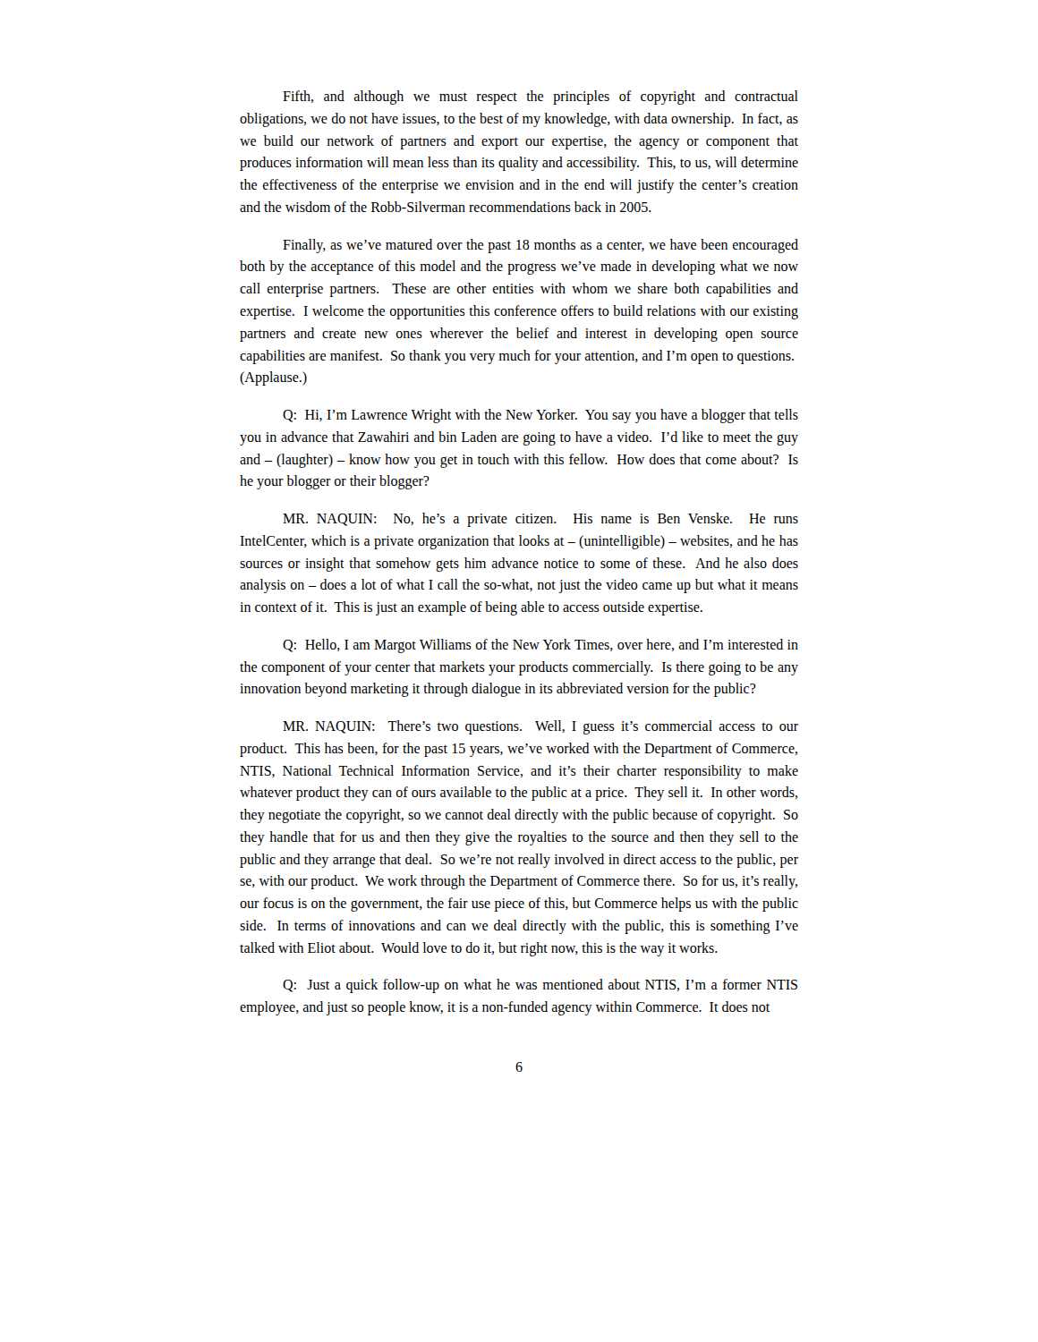Fifth, and although we must respect the principles of copyright and contractual obligations, we do not have issues, to the best of my knowledge, with data ownership. In fact, as we build our network of partners and export our expertise, the agency or component that produces information will mean less than its quality and accessibility. This, to us, will determine the effectiveness of the enterprise we envision and in the end will justify the center’s creation and the wisdom of the Robb-Silverman recommendations back in 2005.
Finally, as we’ve matured over the past 18 months as a center, we have been encouraged both by the acceptance of this model and the progress we’ve made in developing what we now call enterprise partners. These are other entities with whom we share both capabilities and expertise. I welcome the opportunities this conference offers to build relations with our existing partners and create new ones wherever the belief and interest in developing open source capabilities are manifest. So thank you very much for your attention, and I’m open to questions. (Applause.)
Q: Hi, I’m Lawrence Wright with the New Yorker. You say you have a blogger that tells you in advance that Zawahiri and bin Laden are going to have a video. I’d like to meet the guy and – (laughter) – know how you get in touch with this fellow. How does that come about? Is he your blogger or their blogger?
MR. NAQUIN: No, he’s a private citizen. His name is Ben Venske. He runs IntelCenter, which is a private organization that looks at – (unintelligible) – websites, and he has sources or insight that somehow gets him advance notice to some of these. And he also does analysis on – does a lot of what I call the so-what, not just the video came up but what it means in context of it. This is just an example of being able to access outside expertise.
Q: Hello, I am Margot Williams of the New York Times, over here, and I’m interested in the component of your center that markets your products commercially. Is there going to be any innovation beyond marketing it through dialogue in its abbreviated version for the public?
MR. NAQUIN: There’s two questions. Well, I guess it’s commercial access to our product. This has been, for the past 15 years, we’ve worked with the Department of Commerce, NTIS, National Technical Information Service, and it’s their charter responsibility to make whatever product they can of ours available to the public at a price. They sell it. In other words, they negotiate the copyright, so we cannot deal directly with the public because of copyright. So they handle that for us and then they give the royalties to the source and then they sell to the public and they arrange that deal. So we’re not really involved in direct access to the public, per se, with our product. We work through the Department of Commerce there. So for us, it’s really, our focus is on the government, the fair use piece of this, but Commerce helps us with the public side. In terms of innovations and can we deal directly with the public, this is something I’ve talked with Eliot about. Would love to do it, but right now, this is the way it works.
Q: Just a quick follow-up on what he was mentioned about NTIS, I’m a former NTIS employee, and just so people know, it is a non-funded agency within Commerce. It does not
6